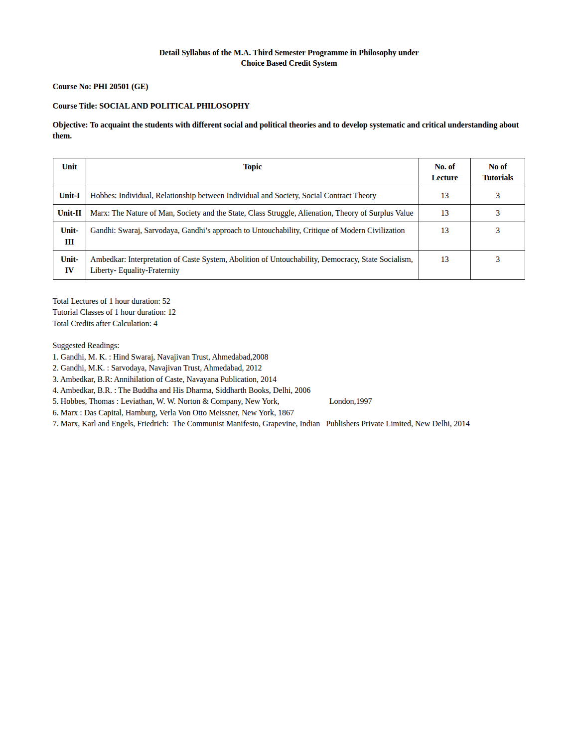Detail Syllabus of the M.A. Third Semester Programme in Philosophy under
Choice Based Credit System
Course No: PHI 20501 (GE)
Course Title: SOCIAL AND POLITICAL PHILOSOPHY
Objective: To acquaint the students with different social and political theories and to develop systematic and critical understanding about them.
| Unit | Topic | No. of Lecture | No of Tutorials |
| --- | --- | --- | --- |
| Unit-I | Hobbes: Individual, Relationship between Individual and Society, Social Contract Theory | 13 | 3 |
| Unit-II | Marx: The Nature of Man, Society and the State, Class Struggle, Alienation, Theory of Surplus Value | 13 | 3 |
| Unit-III | Gandhi: Swaraj, Sarvodaya, Gandhi’s approach to Untouchability, Critique of Modern Civilization | 13 | 3 |
| Unit-IV | Ambedkar: Interpretation of Caste System, Abolition of Untouchability, Democracy, State Socialism, Liberty- Equality-Fraternity | 13 | 3 |
Total Lectures of 1 hour duration: 52
Tutorial Classes of 1 hour duration: 12
Total Credits after Calculation: 4
Suggested Readings:
1. Gandhi, M. K. : Hind Swaraj, Navajivan Trust, Ahmedabad,2008
2. Gandhi, M.K. : Sarvodaya, Navajivan Trust, Ahmedabad, 2012
3. Ambedkar, B.R: Annihilation of Caste, Navayana Publication, 2014
4. Ambedkar, B.R. : The Buddha and His Dharma, Siddharth Books, Delhi, 2006
5. Hobbes, Thomas : Leviathan, W. W. Norton & Company, New York, London,1997
6. Marx : Das Capital, Hamburg, Verla Von Otto Meissner, New York, 1867
7. Marx, Karl and Engels, Friedrich: The Communist Manifesto, Grapevine, Indian Publishers Private Limited, New Delhi, 2014